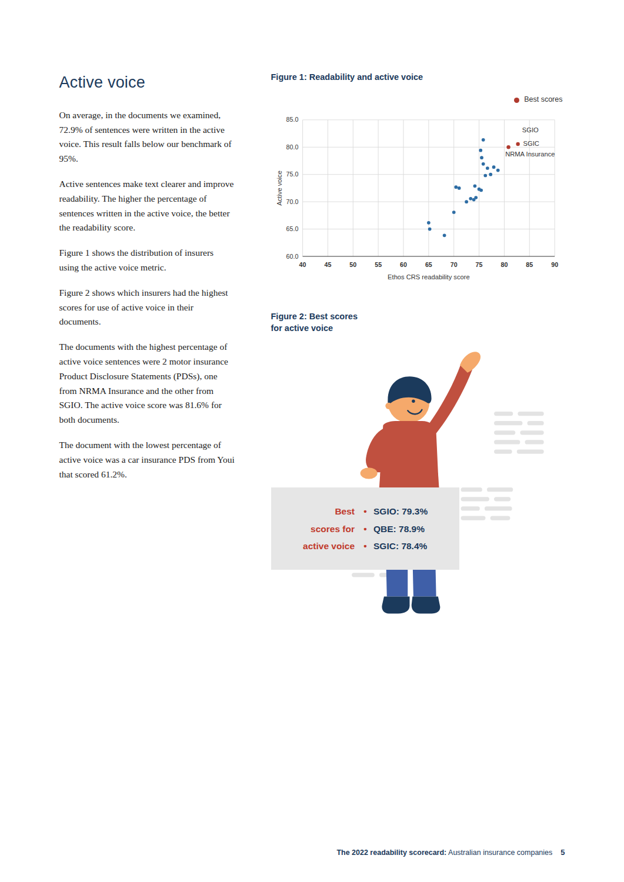Active voice
On average, in the documents we examined, 72.9% of sentences were written in the active voice. This result falls below our benchmark of 95%.
Active sentences make text clearer and improve readability. The higher the percentage of sentences written in the active voice, the better the readability score.
Figure 1 shows the distribution of insurers using the active voice metric.
Figure 2 shows which insurers had the highest scores for use of active voice in their documents.
The documents with the highest percentage of active voice sentences were 2 motor insurance Product Disclosure Statements (PDSs), one from NRMA Insurance and the other from SGIO. The active voice score was 81.6% for both documents.
The document with the lowest percentage of active voice was a car insurance PDS from Youi that scored 61.2%.
Figure 1: Readability and active voice
Best scores
85.0 80.0 75.0 70.0 65.0 60.0 40 45 50 55 60 65 70 75 80 85 90 Ethos CRS readability score Active voice SGIO SGIC NRMA Insurance
Figure 2: Best scores
for active voice
| Best | • | SGIO: 79.3% |
| scores for | • | QBE: 78.9% |
| active voice | • | SGIC: 78.4% |
The 2022 readability scorecard: Australian insurance companies5